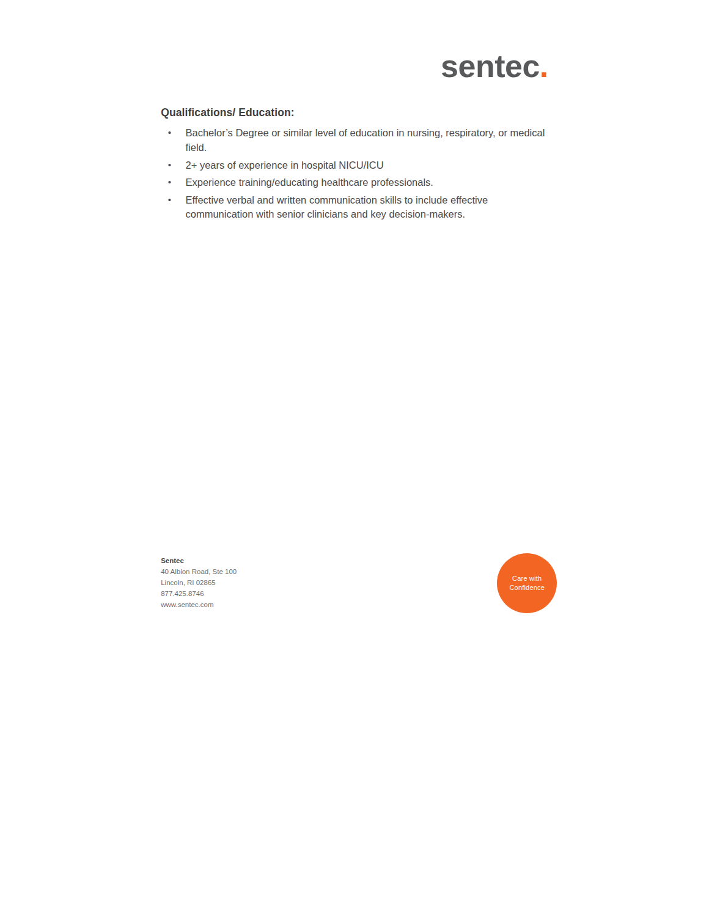sentec.
Qualifications/ Education:
Bachelor’s Degree or similar level of education in nursing, respiratory, or medical field.
2+ years of experience in hospital NICU/ICU
Experience training/educating healthcare professionals.
Effective verbal and written communication skills to include effective communication with senior clinicians and key decision-makers.
Sentec
40 Albion Road, Ste 100
Lincoln, RI 02865
877.425.8746
www.sentec.com
Care with Confidence